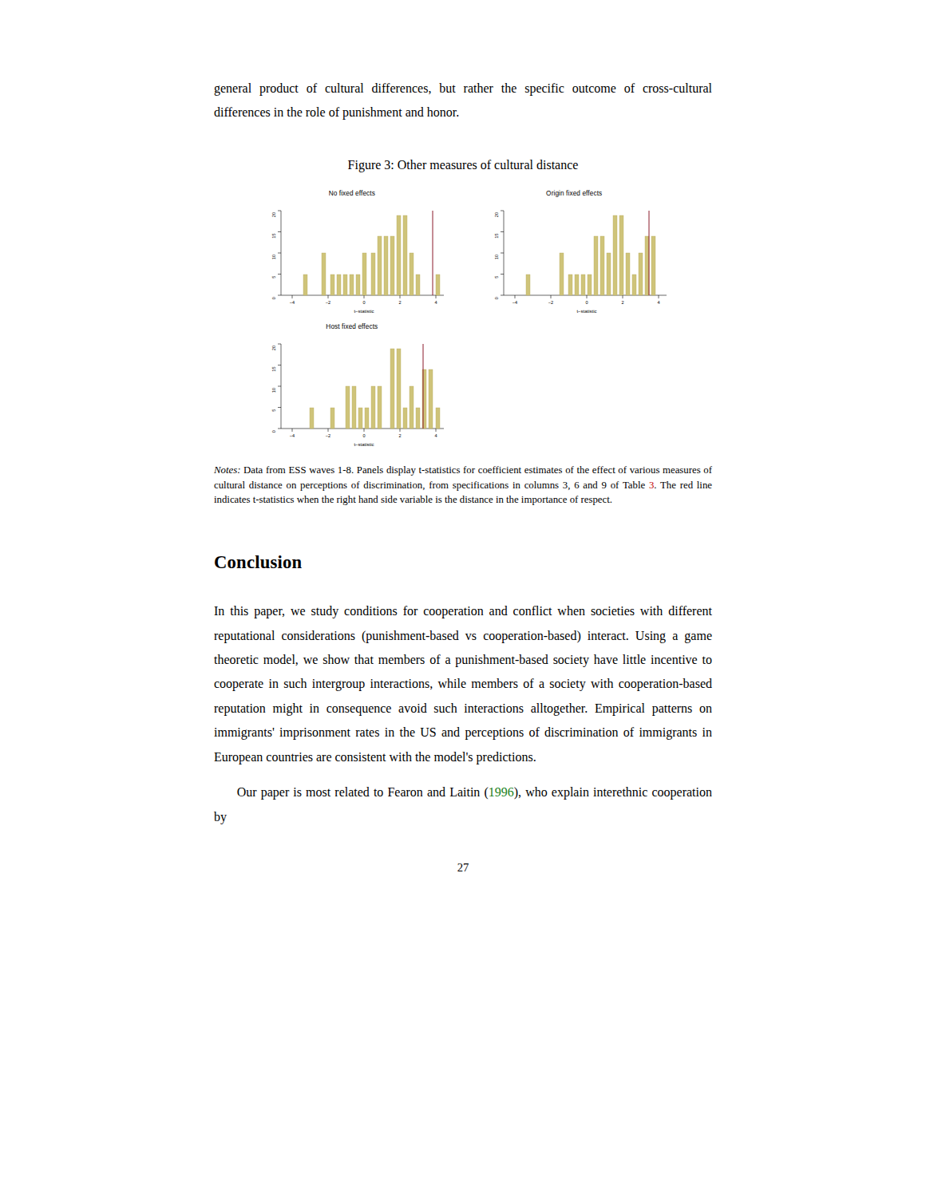general product of cultural differences, but rather the specific outcome of cross-cultural differences in the role of punishment and honor.
Figure 3: Other measures of cultural distance
No fixed effects
0 5 10 15 20 −4 −2 0 2 4 t−statistic
Origin fixed effects
0 5 10 15 20 −4 −2 0 2 4 t−statistic
Host fixed effects
0 5 10 15 20 −4 −2 0 2 4 t−statistic
Notes: Data from ESS waves 1-8. Panels display t-statistics for coefficient estimates of the effect of various measures of cultural distance on perceptions of discrimination, from specifications in columns 3, 6 and 9 of Table 3. The red line indicates t-statistics when the right hand side variable is the distance in the importance of respect.
Conclusion
In this paper, we study conditions for cooperation and conflict when societies with different reputational considerations (punishment-based vs cooperation-based) interact. Using a game theoretic model, we show that members of a punishment-based society have little incentive to cooperate in such intergroup interactions, while members of a society with cooperation-based reputation might in consequence avoid such interactions alltogether. Empirical patterns on immigrants' imprisonment rates in the US and perceptions of discrimination of immigrants in European countries are consistent with the model's predictions.
Our paper is most related to Fearon and Laitin (1996), who explain interethnic cooperation by
27